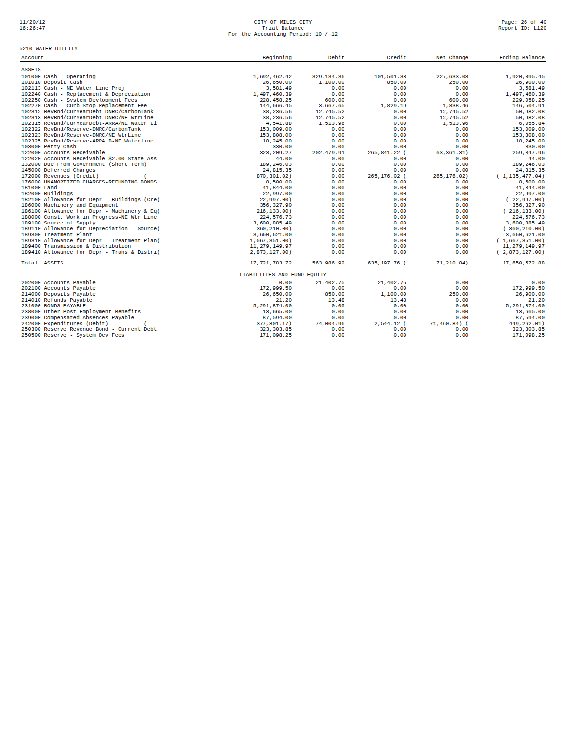11/20/12
16:26:47
CITY OF MILES CITY
Trial Balance
For the Accounting Period: 10 / 12
Page: 26 of 40
Report ID: L120
5210 WATER UTILITY
| Account | Beginning | Debit | Credit | Net Change | Ending Balance |
| --- | --- | --- | --- | --- | --- |
| ASSETS |
| 101000 Cash - Operating | 1,692,462.42 | 329,134.36 | 101,501.33 | 227,633.03 | 1,920,095.45 |
| 101010 Deposit Cash | 26,650.00 | 1,100.00 | 850.00 | 250.00 | 26,900.00 |
| 102113 Cash - NE Water Line Proj | 3,581.49 | 0.00 | 0.00 | 0.00 | 3,581.49 |
| 102240 Cash - Replacement & Depreciation | 1,497,460.39 | 0.00 | 0.00 | 0.00 | 1,497,460.39 |
| 102250 Cash - System Devlopment Fees | 228,458.25 | 600.00 | 0.00 | 600.00 | 229,058.25 |
| 102270 Cash - Curb Stop Replacement Fee | 144,666.45 | 3,667.65 | 1,829.19 | 1,838.46 | 146,504.91 |
| 102312 RevBnd/CurYearDebt-DNRC/CarbonTank | 38,236.56 | 12,745.52 | 0.00 | 12,745.52 | 50,982.08 |
| 102313 RevBnd/CurYearDebt-DNRC/NE WtrLine | 38,236.56 | 12,745.52 | 0.00 | 12,745.52 | 50,982.08 |
| 102315 RevBnd/CurYearDebt-ARRA/NE Water Li | 4,541.88 | 1,513.96 | 0.00 | 1,513.96 | 6,055.84 |
| 102322 RevBnd/Reserve-DNRC/CarbonTank | 153,009.00 | 0.00 | 0.00 | 0.00 | 153,009.00 |
| 102323 RevBnd/Reserve-DNRC/NE WtrLine | 153,808.00 | 0.00 | 0.00 | 0.00 | 153,808.00 |
| 102325 RevBnd/Reserve-ARRA B-NE Waterline | 18,245.00 | 0.00 | 0.00 | 0.00 | 18,245.00 |
| 103000 Petty Cash | 330.00 | 0.00 | 0.00 | 0.00 | 330.00 |
| 122000 Accounts Receivable | 323,209.27 | 202,479.91 | 265,841.22 ( | 63,361.31) | 259,847.96 |
| 122020 Accounts Receivable-$2.00 State Ass | 44.00 | 0.00 | 0.00 | 0.00 | 44.00 |
| 132000 Due From Government (Short Term) | 189,246.03 | 0.00 | 0.00 | 0.00 | 189,246.03 |
| 145000 Deferred Charges | 24,815.35 | 0.00 | 0.00 | 0.00 | 24,815.35 |
| 172000 Revenues (Credit) ( | 870,301.02) | 0.00 | 265,176.02 ( | 265,176.02) | ( 1,135,477.04) |
| 176000 UNAMORTIZED CHARGES-REFUNDING BONDS | 8,500.00 | 0.00 | 0.00 | 0.00 | 8,500.00 |
| 181000 Land | 41,844.00 | 0.00 | 0.00 | 0.00 | 41,844.00 |
| 182000 Buildings | 22,997.00 | 0.00 | 0.00 | 0.00 | 22,997.00 |
| 182100 Allowance for Depr - Buildings (Cre( | 22,997.00) | 0.00 | 0.00 | 0.00 | ( 22,997.00) |
| 186000 Machinery and Equipment | 356,327.90 | 0.00 | 0.00 | 0.00 | 356,327.90 |
| 186100 Allowance for Depr - Machinery & Eq( | 216,133.00) | 0.00 | 0.00 | 0.00 | ( 216,133.00) |
| 188000 Const. Work in Progress-NE Wtr Line | 224,576.73 | 0.00 | 0.00 | 0.00 | 224,576.73 |
| 189100 Source of Supply | 3,600,885.49 | 0.00 | 0.00 | 0.00 | 3,600,885.49 |
| 189110 Allowance for Depreciation - Source( | 360,210.00) | 0.00 | 0.00 | 0.00 | ( 360,210.00) |
| 189300 Treatment Plant | 3,660,621.00 | 0.00 | 0.00 | 0.00 | 3,660,621.00 |
| 189310 Allowance for Depr - Treatment Plan( | 1,667,351.00) | 0.00 | 0.00 | 0.00 | ( 1,667,351.00) |
| 189400 Transmission & Distribution | 11,279,149.97 | 0.00 | 0.00 | 0.00 | 11,279,149.97 |
| 189410 Allowance for Depr - Trans & Distri( | 2,873,127.00) | 0.00 | 0.00 | 0.00 | ( 2,873,127.00) |
| Total ASSETS | 17,721,783.72 | 563,986.92 | 635,197.76 ( | 71,210.84) | 17,650,572.88 |
| LIABILITIES AND FUND EQUITY |
| 202000 Accounts Payable | 0.00 | 21,402.75 | 21,402.75 | 0.00 | 0.00 |
| 202100 Accounts Payable | 172,999.50 | 0.00 | 0.00 | 0.00 | 172,999.50 |
| 214000 Deposits Payable | 26,650.00 | 850.00 | 1,100.00 | 250.00 | 26,900.00 |
| 214010 Refunds Payable | 21.20 | 13.48 | 13.48 | 0.00 | 21.20 |
| 231000 BONDS PAYABLE | 5,291,874.00 | 0.00 | 0.00 | 0.00 | 5,291,874.00 |
| 238000 Other Post Employment Benefits | 13,665.00 | 0.00 | 0.00 | 0.00 | 13,665.00 |
| 239000 Compensated Absences Payable | 87,594.00 | 0.00 | 0.00 | 0.00 | 87,594.00 |
| 242000 Expenditures (Debit) ( | 377,801.17) | 74,004.96 | 2,544.12 ( | 71,460.84) ( | 449,262.01) |
| 250300 Reserve Revenue Bond - Current Debt | 323,303.85 | 0.00 | 0.00 | 0.00 | 323,303.85 |
| 250500 Reserve - System Dev Fees | 171,098.25 | 0.00 | 0.00 | 0.00 | 171,098.25 |